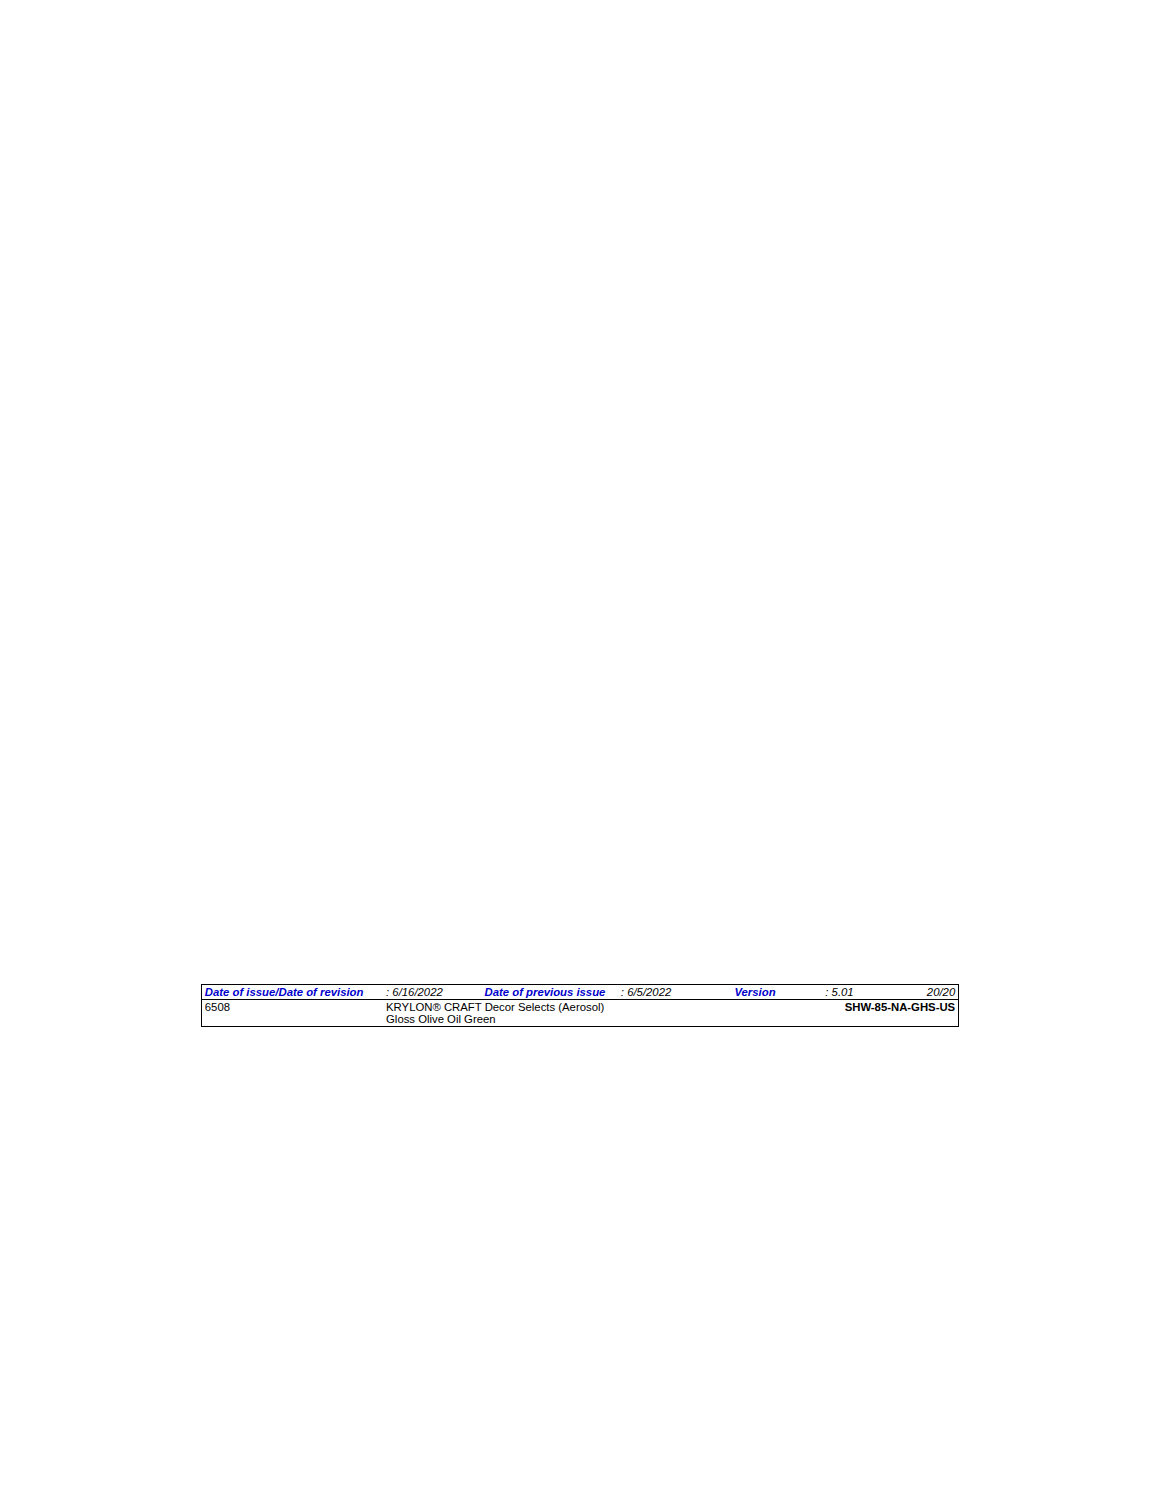| Date of issue/Date of revision | : 6/16/2022 | Date of previous issue | : 6/5/2022 | Version | : 5.01 | 20/20 |
| 6508 | KRYLON® CRAFT Decor Selects (Aerosol) Gloss Olive Oil Green | SHW-85-NA-GHS-US |